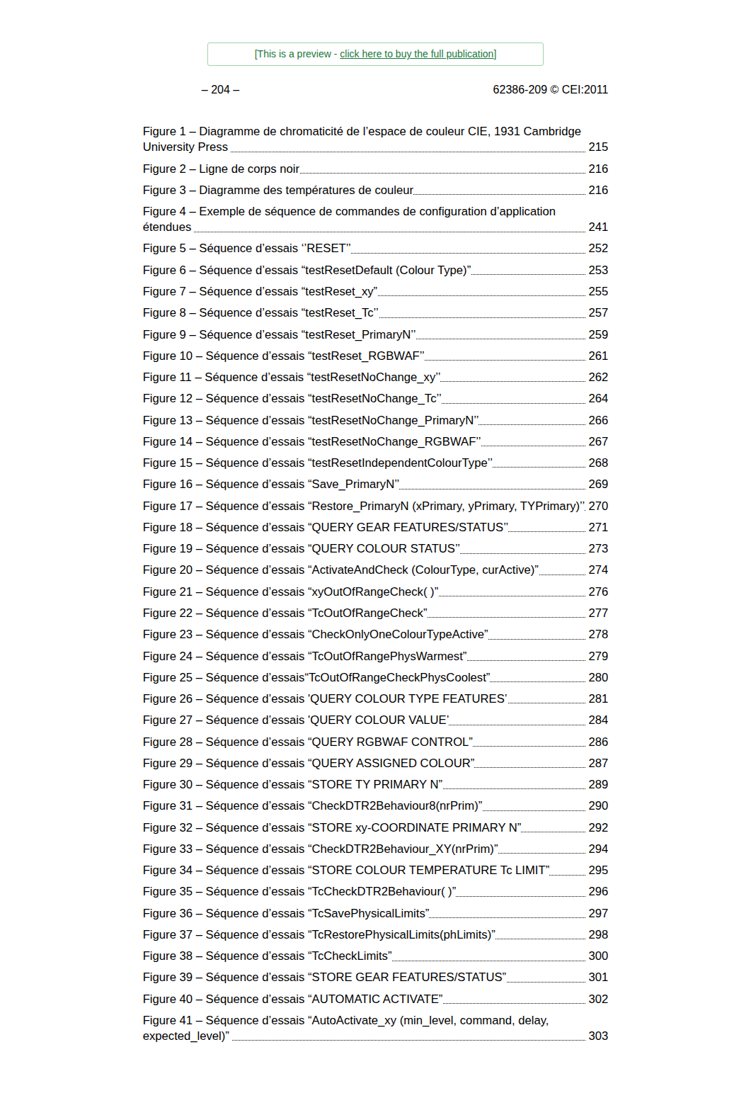[This is a preview - click here to buy the full publication]
– 204 –
62386-209 © CEI:2011
Figure 1 – Diagramme de chromaticité de l’espace de couleur CIE, 1931 Cambridge 215 University Press
216 Figure 2 – Ligne de corps noir
216 Figure 3 – Diagramme des températures de couleur
Figure 4 – Exemple de séquence de commandes de configuration d’application 241 étendues
252 Figure 5 – Séquence d’essais ‘’RESET’’
253 Figure 6 – Séquence d’essais “testResetDefault (Colour Type)”
255 Figure 7 – Séquence d’essais “testReset_xy”
257 Figure 8 – Séquence d’essais “testReset_Tc’’
259 Figure 9 – Séquence d’essais “testReset_PrimaryN’’
261 Figure 10 – Séquence d’essais “testReset_RGBWAF’’
262 Figure 11 – Séquence d’essais “testResetNoChange_xy’’
264 Figure 12 – Séquence d’essais “testResetNoChange_Tc’’
266 Figure 13 – Séquence d’essais “testResetNoChange_PrimaryN’’
267 Figure 14 – Séquence d’essais “testResetNoChange_RGBWAF’’
268 Figure 15 – Séquence d’essais “testResetIndependentColourType’’
269 Figure 16 – Séquence d’essais “Save_PrimaryN’’
270 Figure 17 – Séquence d’essais “Restore_PrimaryN (xPrimary, yPrimary, TYPrimary)’’
271 Figure 18 – Séquence d’essais “QUERY GEAR FEATURES/STATUS’’
273 Figure 19 – Séquence d’essais “QUERY COLOUR STATUS’’
274 Figure 20 – Séquence d’essais “ActivateAndCheck (ColourType, curActive)”
276 Figure 21 – Séquence d’essais “xyOutOfRangeCheck( )”
277 Figure 22 – Séquence d’essais “TcOutOfRangeCheck”
278 Figure 23 – Séquence d’essais “CheckOnlyOneColourTypeActive”
279 Figure 24 – Séquence d’essais “TcOutOfRangePhysWarmest”
280 Figure 25 – Séquence d’essais“TcOutOfRangeCheckPhysCoolest”
281 Figure 26 – Séquence d’essais 'QUERY COLOUR TYPE FEATURES’
284 Figure 27 – Séquence d’essais 'QUERY COLOUR VALUE’
286 Figure 28 – Séquence d’essais “QUERY RGBWAF CONTROL”
287 Figure 29 – Séquence d’essais “QUERY ASSIGNED COLOUR”
289 Figure 30 – Séquence d’essais “STORE TY PRIMARY N”
290 Figure 31 – Séquence d’essais “CheckDTR2Behaviour8(nrPrim)”
292 Figure 32 – Séquence d’essais “STORE xy-COORDINATE PRIMARY N”
294 Figure 33 – Séquence d’essais “CheckDTR2Behaviour_XY(nrPrim)”
295 Figure 34 – Séquence d’essais “STORE COLOUR TEMPERATURE Tc LIMIT”
296 Figure 35 – Séquence d’essais “TcCheckDTR2Behaviour( )”
297 Figure 36 – Séquence d’essais “TcSavePhysicalLimits”
298 Figure 37 – Séquence d’essais “TcRestorePhysicalLimits(phLimits)”
300 Figure 38 – Séquence d’essais “TcCheckLimits”
301 Figure 39 – Séquence d’essais “STORE GEAR FEATURES/STATUS”
302 Figure 40 – Séquence d’essais “AUTOMATIC ACTIVATE”
Figure 41 – Séquence d’essais “AutoActivate_xy (min_level, command, delay, 303 expected_level)”